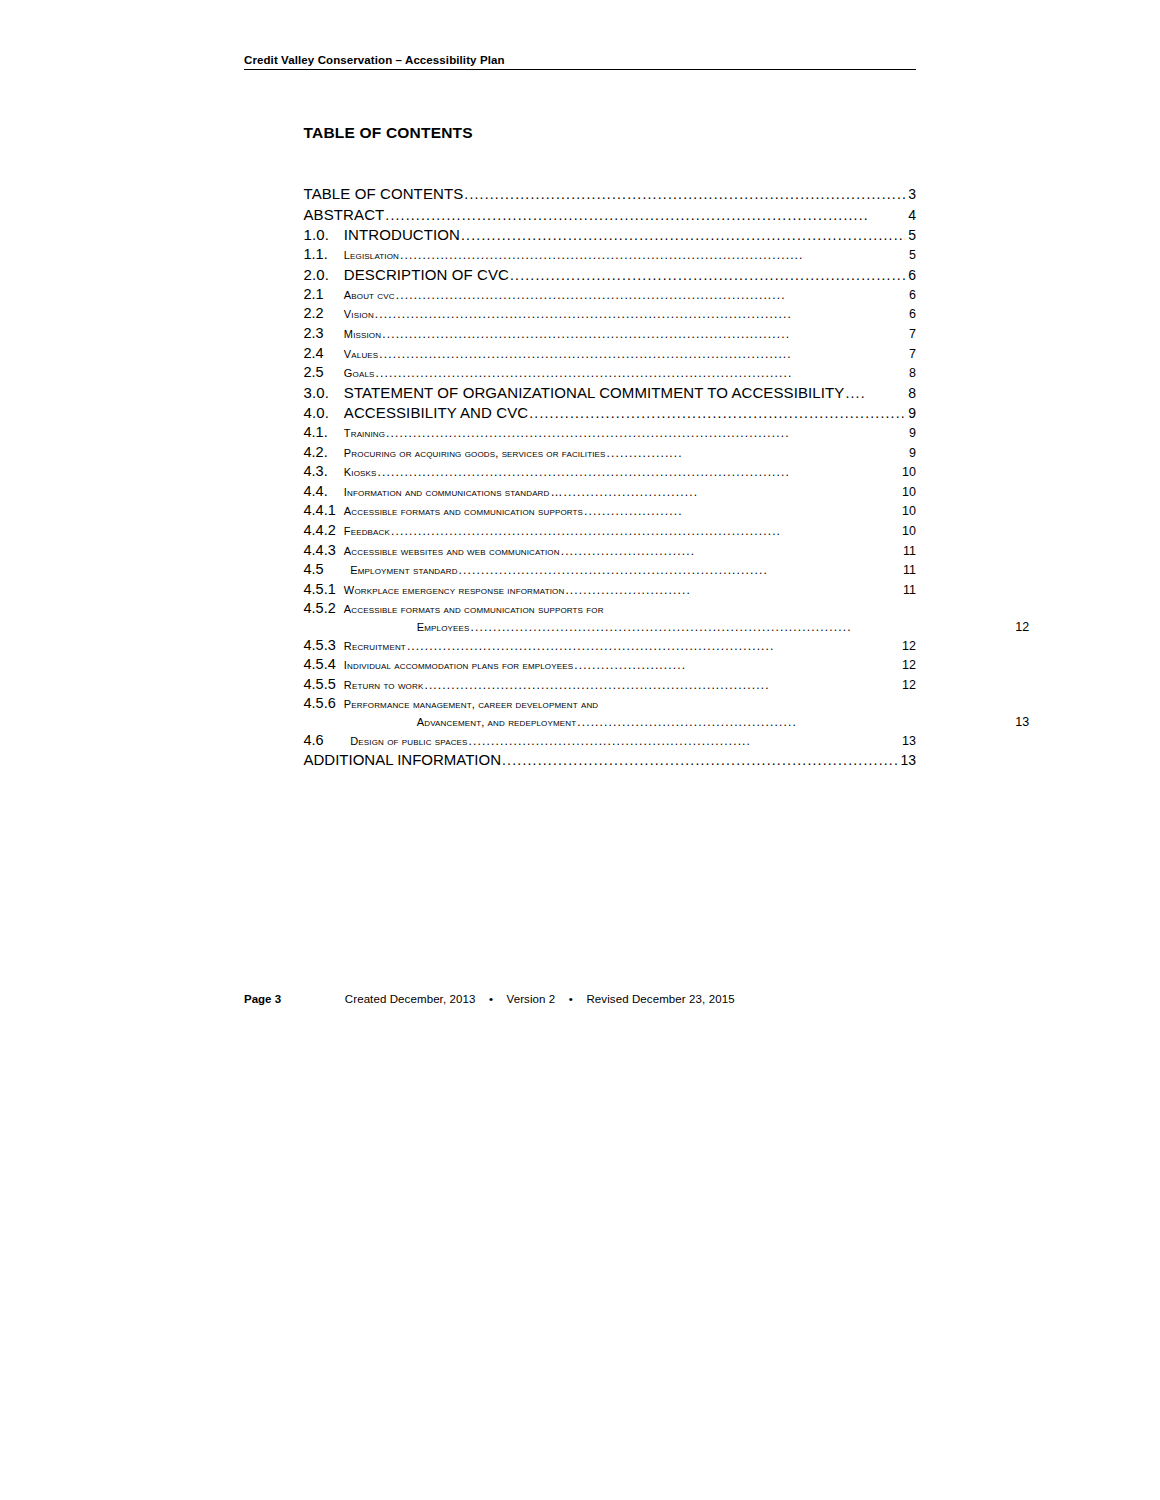Credit Valley Conservation – Accessibility Plan
TABLE OF CONTENTS
TABLE OF CONTENTS .......................................................................................... 3
ABSTRACT ............................................................................................... 4
1.0. INTRODUCTION ............................................................................................ 5
1.1. Legislation .......................................................................................... 5
2.0. DESCRIPTION OF CVC ................................................................................. 6
2.1 About CVC ....................................................................................... 6
2.2 Vision ............................................................................................. 6
2.3 Mission ........................................................................................... 7
2.4 Values ............................................................................................ 7
2.5 Goals ............................................................................................. 8
3.0. STATEMENT OF ORGANIZATIONAL COMMITMENT TO ACCESSIBILITY .... 8
4.0. ACCESSIBILITY AND CVC ............................................................................ 9
4.1. Training .......................................................................................... 9
4.2. Procuring or acquiring goods, services or facilities ................. 9
4.3. Kiosks ............................................................................................ 10
4.4. Information and communications standard ….............................. 10
4.4.1 Accessible formats and communication supports ...................... 10
4.4.2 Feedback ....................................................................................... 10
4.4.3 Accessible websites and web communication .............................. 11
4.5 Employment standard ..................................................................... 11
4.5.1 Workplace emergency response information ............................ 11
4.5.2 Accessible formats and communication supports for
Employees ..................................................................................... 12
4.5.3 Recruitment .................................................................................. 12
4.5.4 Individual accommodation plans for employees ......................... 12
4.5.5 Return to work ............................................................................. 12
4.5.6 Performance management, career development and
Advancement, and redeployment ................................................. 13
4.6 Design of public spaces ............................................................... 13
ADDITIONAL INFORMATION ............................................................................... 13
Page 3 Created December, 2013•Version 2•Revised December 23, 2015